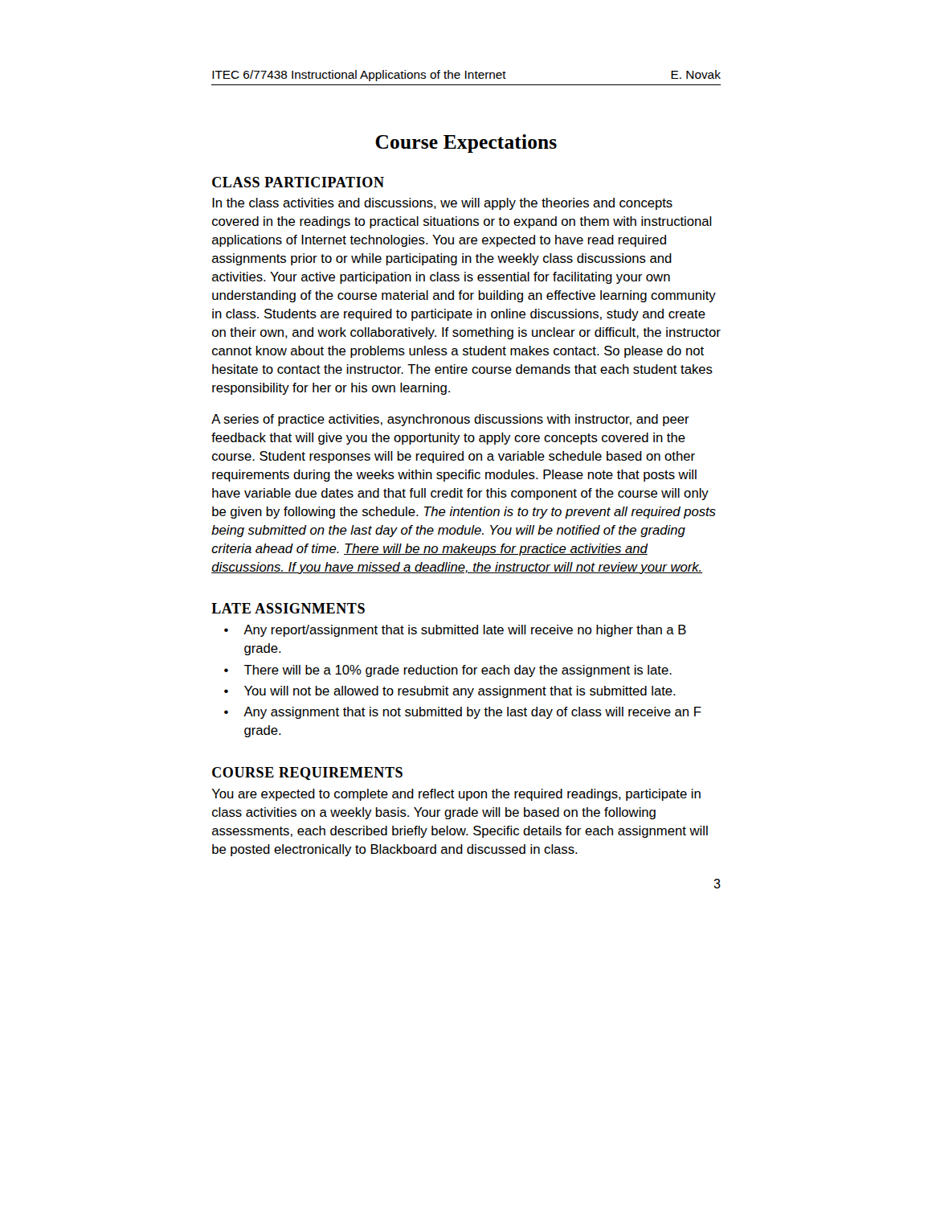ITEC 6/77438 Instructional Applications of the Internet
E. Novak
Course Expectations
CLASS PARTICIPATION
In the class activities and discussions, we will apply the theories and concepts covered in the readings to practical situations or to expand on them with instructional applications of Internet technologies. You are expected to have read required assignments prior to or while participating in the weekly class discussions and activities. Your active participation in class is essential for facilitating your own understanding of the course material and for building an effective learning community in class. Students are required to participate in online discussions, study and create on their own, and work collaboratively. If something is unclear or difficult, the instructor cannot know about the problems unless a student makes contact. So please do not hesitate to contact the instructor. The entire course demands that each student takes responsibility for her or his own learning.
A series of practice activities, asynchronous discussions with instructor, and peer feedback that will give you the opportunity to apply core concepts covered in the course. Student responses will be required on a variable schedule based on other requirements during the weeks within specific modules. Please note that posts will have variable due dates and that full credit for this component of the course will only be given by following the schedule. The intention is to try to prevent all required posts being submitted on the last day of the module. You will be notified of the grading criteria ahead of time. There will be no makeups for practice activities and discussions. If you have missed a deadline, the instructor will not review your work.
LATE ASSIGNMENTS
Any report/assignment that is submitted late will receive no higher than a B grade.
There will be a 10% grade reduction for each day the assignment is late.
You will not be allowed to resubmit any assignment that is submitted late.
Any assignment that is not submitted by the last day of class will receive an F grade.
COURSE REQUIREMENTS
You are expected to complete and reflect upon the required readings, participate in class activities on a weekly basis. Your grade will be based on the following assessments, each described briefly below. Specific details for each assignment will be posted electronically to Blackboard and discussed in class.
3